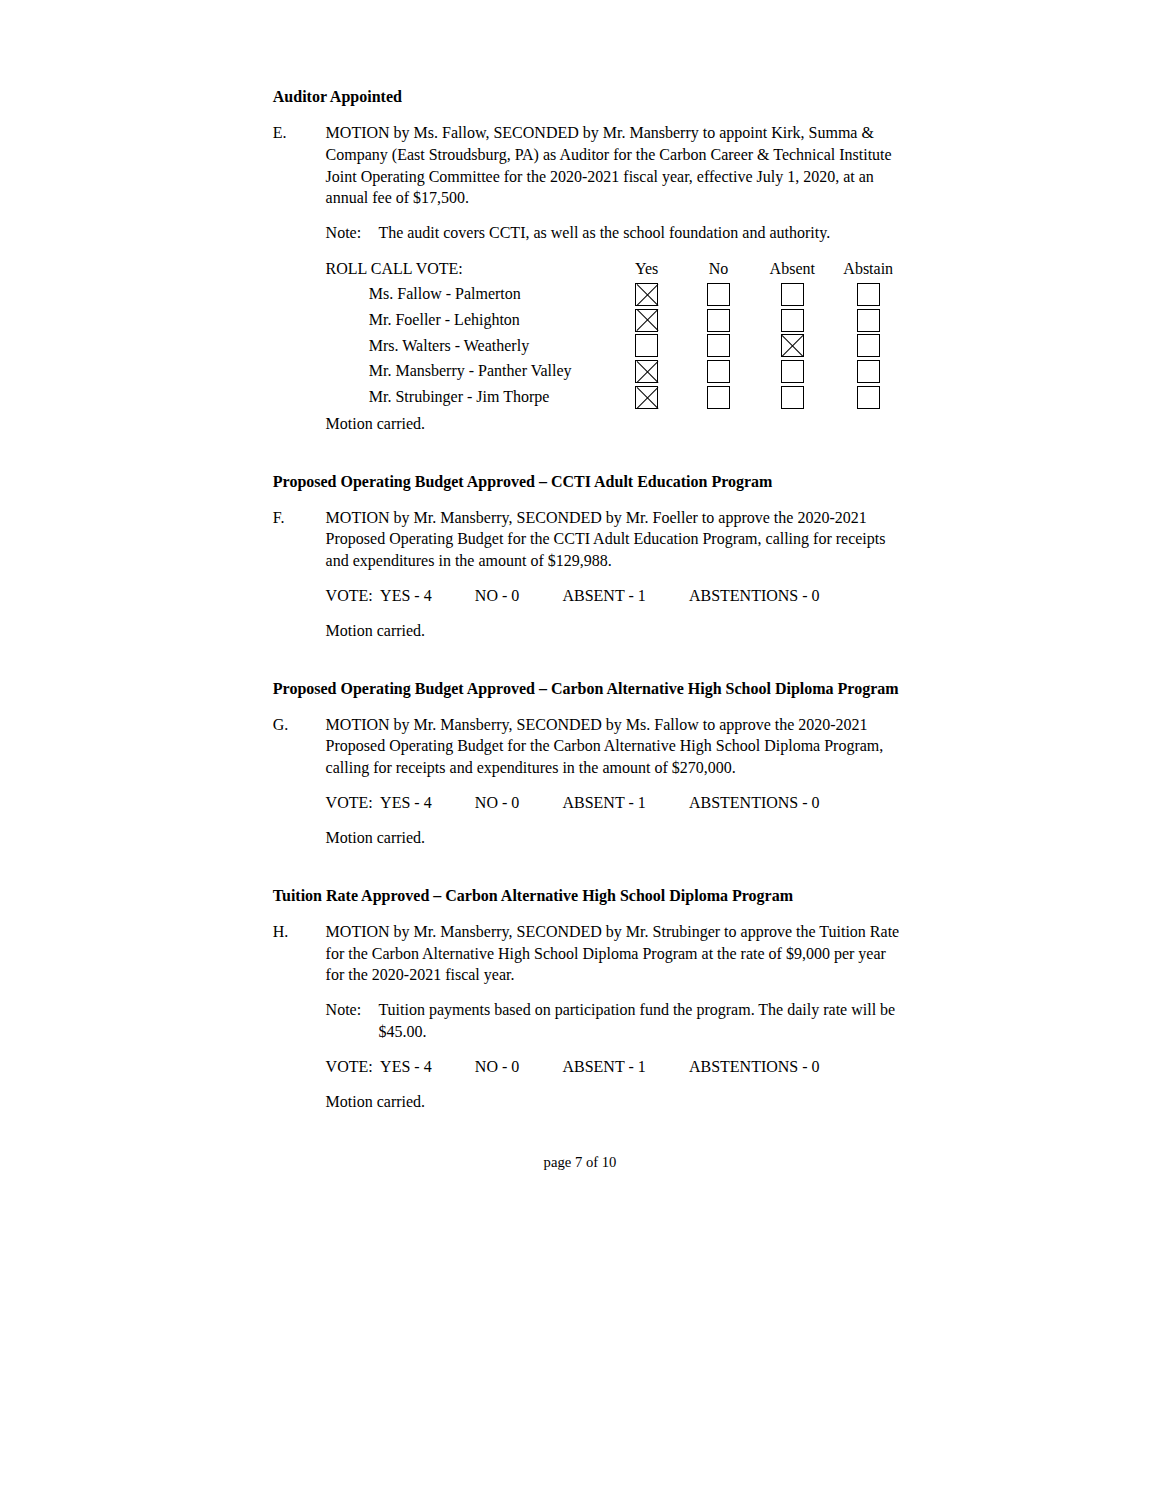Auditor Appointed
E.
MOTION by Ms. Fallow, SECONDED by Mr. Mansberry to appoint Kirk, Summa & Company (East Stroudsburg, PA) as Auditor for the Carbon Career & Technical Institute Joint Operating Committee for the 2020-2021 fiscal year, effective July 1, 2020, at an annual fee of $17,500.
Note:
The audit covers CCTI, as well as the school foundation and authority.
| ROLL CALL VOTE: | Yes | No | Absent | Abstain |
| Ms. Fallow - Palmerton | | | | |
| Mr. Foeller - Lehighton | | | | |
| Mrs. Walters - Weatherly | | | | |
| Mr. Mansberry - Panther Valley | | | | |
| Mr. Strubinger - Jim Thorpe | | | | |
Motion carried.
Proposed Operating Budget Approved – CCTI Adult Education Program
F.
MOTION by Mr. Mansberry, SECONDED by Mr. Foeller to approve the 2020-2021 Proposed Operating Budget for the CCTI Adult Education Program, calling for receipts and expenditures in the amount of $129,988.
VOTE: YES - 4 NO - 0 ABSENT - 1 ABSTENTIONS - 0
Motion carried.
Proposed Operating Budget Approved – Carbon Alternative High School Diploma Program
G.
MOTION by Mr. Mansberry, SECONDED by Ms. Fallow to approve the 2020-2021 Proposed Operating Budget for the Carbon Alternative High School Diploma Program, calling for receipts and expenditures in the amount of $270,000.
VOTE: YES - 4 NO - 0 ABSENT - 1 ABSTENTIONS - 0
Motion carried.
Tuition Rate Approved – Carbon Alternative High School Diploma Program
H.
MOTION by Mr. Mansberry, SECONDED by Mr. Strubinger to approve the Tuition Rate for the Carbon Alternative High School Diploma Program at the rate of $9,000 per year for the 2020-2021 fiscal year.
Note:
Tuition payments based on participation fund the program. The daily rate will be $45.00.
VOTE: YES - 4 NO - 0 ABSENT - 1 ABSTENTIONS - 0
Motion carried.
page 7 of 10